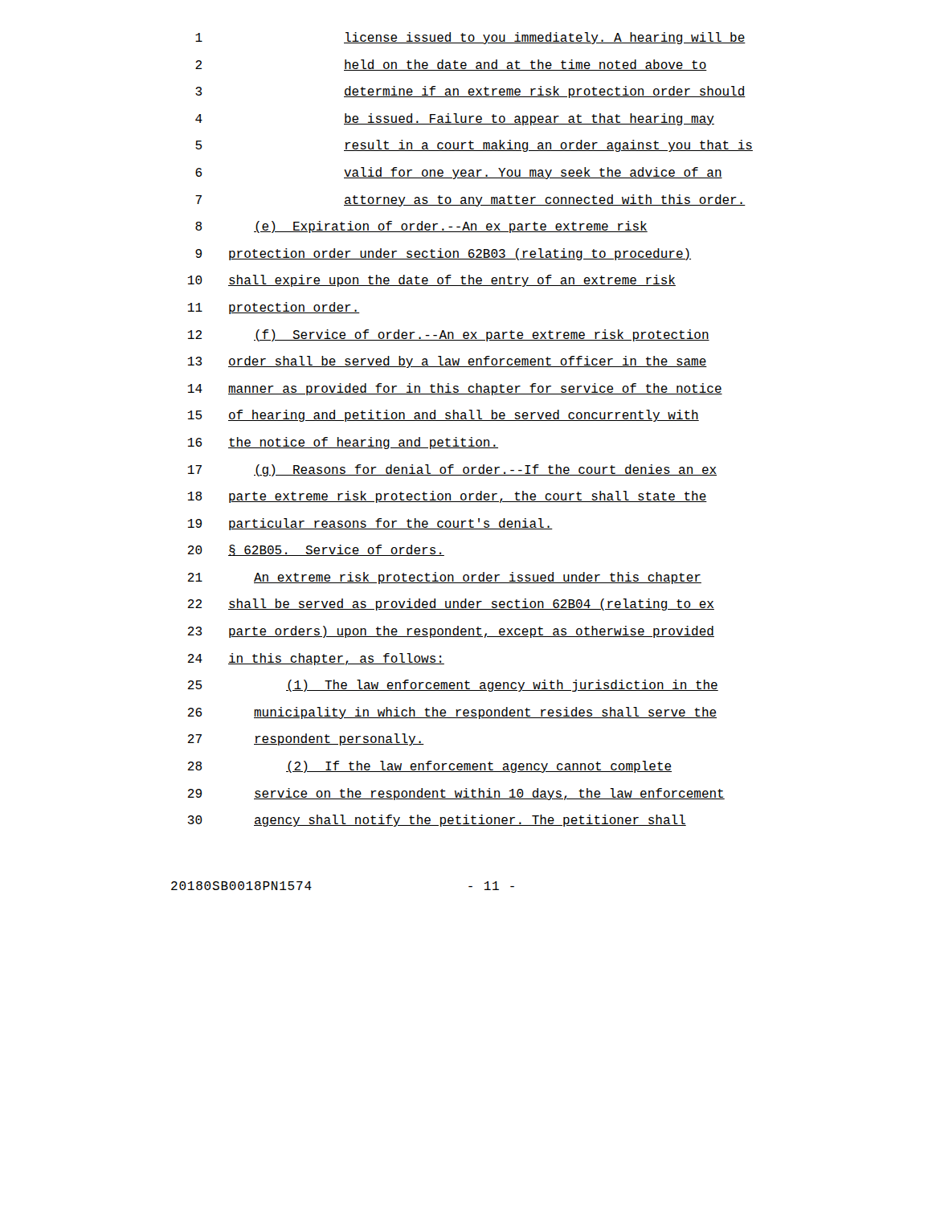license issued to you immediately. A hearing will be
held on the date and at the time noted above to
determine if an extreme risk protection order should
be issued. Failure to appear at that hearing may
result in a court making an order against you that is
valid for one year. You may seek the advice of an
attorney as to any matter connected with this order.
(e) Expiration of order.--An ex parte extreme risk
protection order under section 62B03 (relating to procedure)
shall expire upon the date of the entry of an extreme risk
protection order.
(f) Service of order.--An ex parte extreme risk protection
order shall be served by a law enforcement officer in the same
manner as provided for in this chapter for service of the notice
of hearing and petition and shall be served concurrently with
the notice of hearing and petition.
(g) Reasons for denial of order.--If the court denies an ex
parte extreme risk protection order, the court shall state the
particular reasons for the court's denial.
§ 62B05. Service of orders.
An extreme risk protection order issued under this chapter
shall be served as provided under section 62B04 (relating to ex
parte orders) upon the respondent, except as otherwise provided
in this chapter, as follows:
(1) The law enforcement agency with jurisdiction in the
municipality in which the respondent resides shall serve the
respondent personally.
(2) If the law enforcement agency cannot complete
service on the respondent within 10 days, the law enforcement
agency shall notify the petitioner. The petitioner shall
20180SB0018PN1574- 11 -